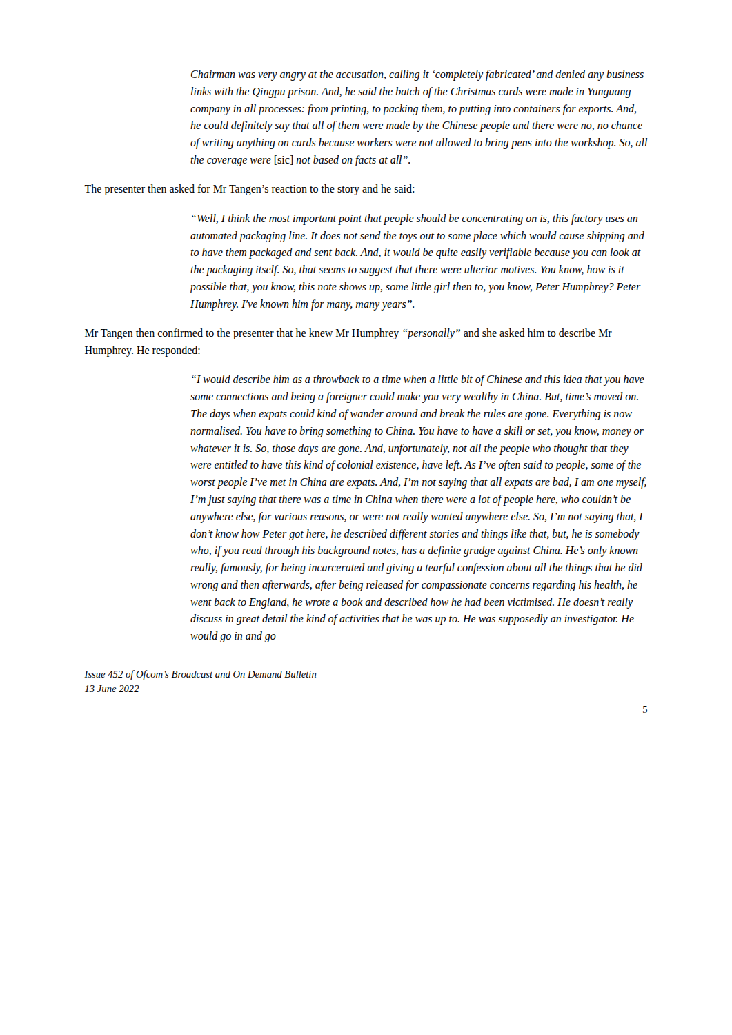Chairman was very angry at the accusation, calling it ‘completely fabricated’ and denied any business links with the Qingpu prison. And, he said the batch of the Christmas cards were made in Yunguang company in all processes: from printing, to packing them, to putting into containers for exports. And, he could definitely say that all of them were made by the Chinese people and there were no, no chance of writing anything on cards because workers were not allowed to bring pens into the workshop. So, all the coverage were [sic] not based on facts at all”.
The presenter then asked for Mr Tangen’s reaction to the story and he said:
“Well, I think the most important point that people should be concentrating on is, this factory uses an automated packaging line. It does not send the toys out to some place which would cause shipping and to have them packaged and sent back. And, it would be quite easily verifiable because you can look at the packaging itself. So, that seems to suggest that there were ulterior motives. You know, how is it possible that, you know, this note shows up, some little girl then to, you know, Peter Humphrey? Peter Humphrey. I've known him for many, many years”.
Mr Tangen then confirmed to the presenter that he knew Mr Humphrey “personally” and she asked him to describe Mr Humphrey. He responded:
“I would describe him as a throwback to a time when a little bit of Chinese and this idea that you have some connections and being a foreigner could make you very wealthy in China. But, time’s moved on. The days when expats could kind of wander around and break the rules are gone. Everything is now normalised. You have to bring something to China. You have to have a skill or set, you know, money or whatever it is. So, those days are gone. And, unfortunately, not all the people who thought that they were entitled to have this kind of colonial existence, have left. As I’ve often said to people, some of the worst people I’ve met in China are expats. And, I’m not saying that all expats are bad, I am one myself, I’m just saying that there was a time in China when there were a lot of people here, who couldn’t be anywhere else, for various reasons, or were not really wanted anywhere else. So, I’m not saying that, I don’t know how Peter got here, he described different stories and things like that, but, he is somebody who, if you read through his background notes, has a definite grudge against China. He’s only known really, famously, for being incarcerated and giving a tearful confession about all the things that he did wrong and then afterwards, after being released for compassionate concerns regarding his health, he went back to England, he wrote a book and described how he had been victimised. He doesn’t really discuss in great detail the kind of activities that he was up to. He was supposedly an investigator. He would go in and go
Issue 452 of Ofcom’s Broadcast and On Demand Bulletin
13 June 2022
5